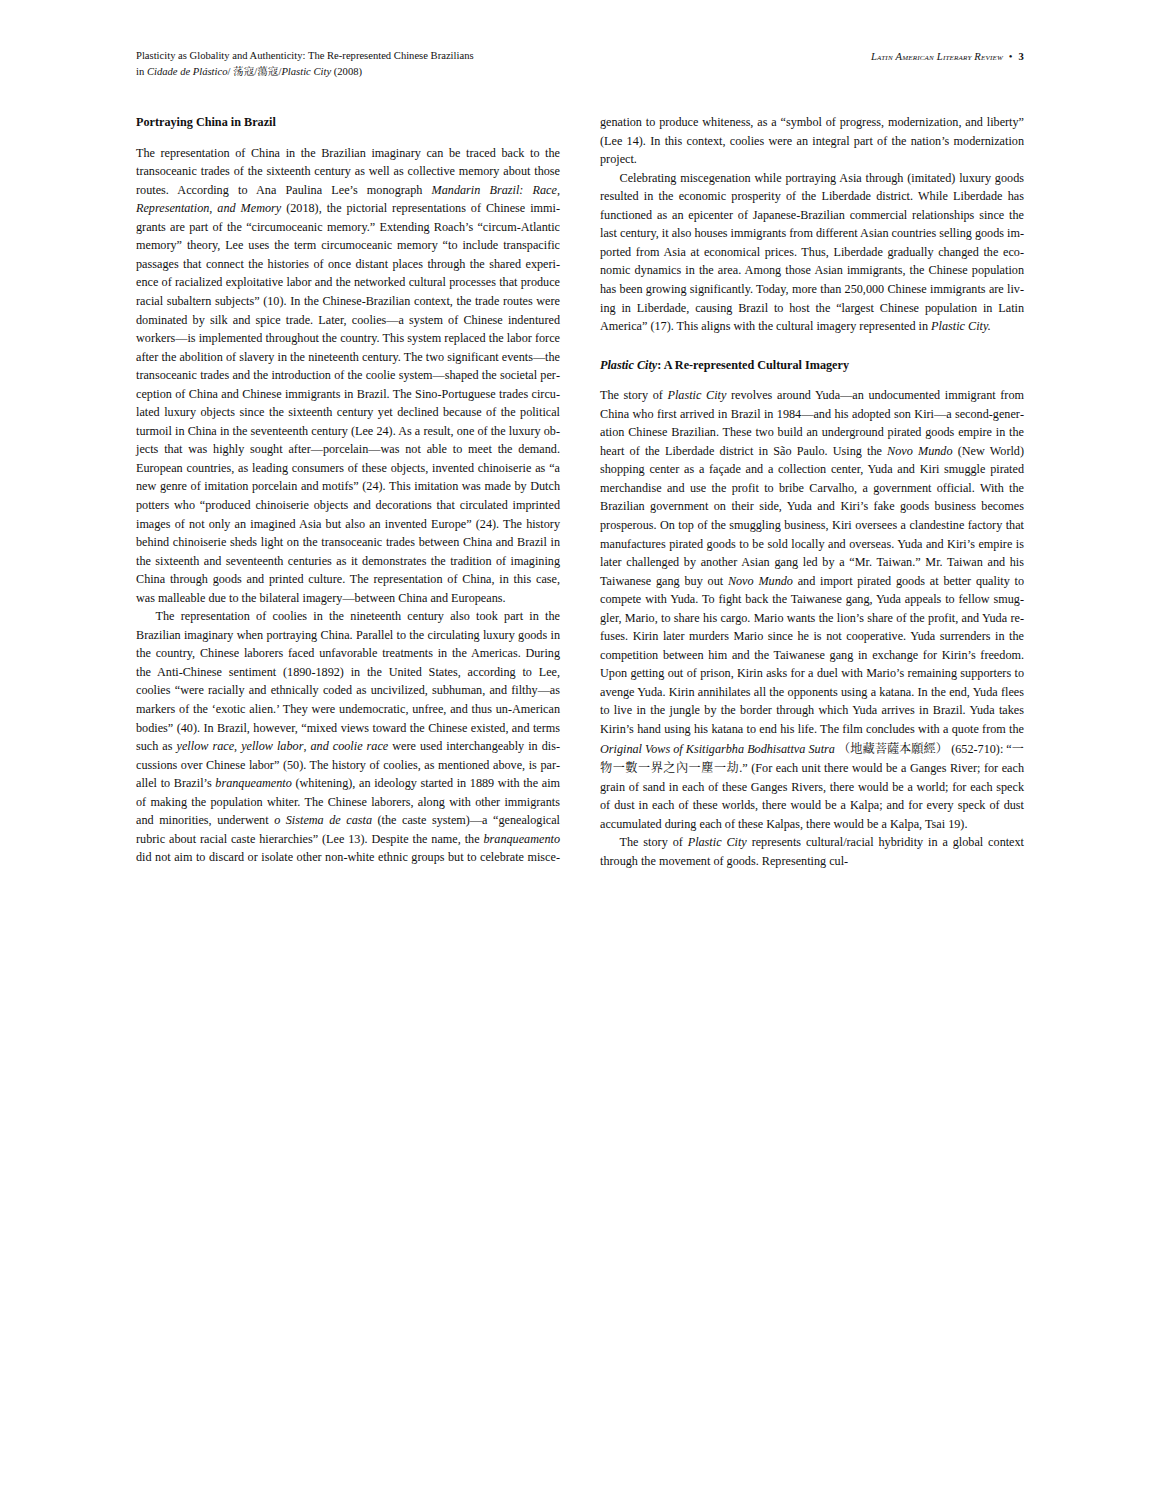Plasticity as Globality and Authenticity: The Re-represented Chinese Brazilians
in Cidade de Plástico/ 荡寇/蕩寇/Plastic City (2008)
Latin American Literary Review • 3
Portraying China in Brazil
The representation of China in the Brazilian imaginary can be traced back to the transoceanic trades of the sixteenth century as well as collective memory about those routes. According to Ana Paulina Lee’s monograph Mandarin Brazil: Race, Representation, and Memory (2018), the pictorial representations of Chinese immigrants are part of the “circumoceanic memory.” Extending Roach’s “circum-Atlantic memory” theory, Lee uses the term circumoceanic memory “to include transpacific passages that connect the histories of once distant places through the shared experience of racialized exploitative labor and the networked cultural processes that produce racial subaltern subjects” (10). In the Chinese-Brazilian context, the trade routes were dominated by silk and spice trade. Later, coolies—a system of Chinese indentured workers—is implemented throughout the country. This system replaced the labor force after the abolition of slavery in the nineteenth century. The two significant events—the transoceanic trades and the introduction of the coolie system—shaped the societal perception of China and Chinese immigrants in Brazil. The Sino-Portuguese trades circulated luxury objects since the sixteenth century yet declined because of the political turmoil in China in the seventeenth century (Lee 24). As a result, one of the luxury objects that was highly sought after—porcelain—was not able to meet the demand. European countries, as leading consumers of these objects, invented chinoiserie as “a new genre of imitation porcelain and motifs” (24). This imitation was made by Dutch potters who “produced chinoiserie objects and decorations that circulated imprinted images of not only an imagined Asia but also an invented Europe” (24). The history behind chinoiserie sheds light on the transoceanic trades between China and Brazil in the sixteenth and seventeenth centuries as it demonstrates the tradition of imagining China through goods and printed culture. The representation of China, in this case, was malleable due to the bilateral imagery—between China and Europeans.
The representation of coolies in the nineteenth century also took part in the Brazilian imaginary when portraying China. Parallel to the circulating luxury goods in the country, Chinese laborers faced unfavorable treatments in the Americas. During the Anti-Chinese sentiment (1890-1892) in the United States, according to Lee, coolies “were racially and ethnically coded as uncivilized, subhuman, and filthy—as markers of the ‘exotic alien.’ They were undemocratic, unfree, and thus un-American bodies” (40). In Brazil, however, “mixed views toward the Chinese existed, and terms such as yellow race, yellow labor, and coolie race were used interchangeably in discussions over Chinese labor” (50). The history of coolies, as mentioned above, is parallel to Brazil’s branqueamento (whitening), an ideology started in 1889 with the aim of making the population whiter. The Chinese laborers, along with other immigrants and minorities, underwent o Sistema de casta (the caste system)—a “genealogical rubric about racial caste hierarchies” (Lee 13). Despite the name, the branqueamento did not aim to discard or isolate other non-white ethnic groups but to celebrate miscegenation to produce whiteness, as a “symbol of progress, modernization, and liberty” (Lee 14). In this context, coolies were an integral part of the nation’s modernization project.
Celebrating miscegenation while portraying Asia through (imitated) luxury goods resulted in the economic prosperity of the Liberdade district. While Liberdade has functioned as an epicenter of Japanese-Brazilian commercial relationships since the last century, it also houses immigrants from different Asian countries selling goods imported from Asia at economical prices. Thus, Liberdade gradually changed the economic dynamics in the area. Among those Asian immigrants, the Chinese population has been growing significantly. Today, more than 250,000 Chinese immigrants are living in Liberdade, causing Brazil to host the “largest Chinese population in Latin America” (17). This aligns with the cultural imagery represented in Plastic City.
Plastic City: A Re-represented Cultural Imagery
The story of Plastic City revolves around Yuda—an undocumented immigrant from China who first arrived in Brazil in 1984—and his adopted son Kiri—a second-generation Chinese Brazilian. These two build an underground pirated goods empire in the heart of the Liberdade district in São Paulo. Using the Novo Mundo (New World) shopping center as a façade and a collection center, Yuda and Kiri smuggle pirated merchandise and use the profit to bribe Carvalho, a government official. With the Brazilian government on their side, Yuda and Kiri’s fake goods business becomes prosperous. On top of the smuggling business, Kiri oversees a clandestine factory that manufactures pirated goods to be sold locally and overseas. Yuda and Kiri’s empire is later challenged by another Asian gang led by a “Mr. Taiwan.” Mr. Taiwan and his Taiwanese gang buy out Novo Mundo and import pirated goods at better quality to compete with Yuda. To fight back the Taiwanese gang, Yuda appeals to fellow smuggler, Mario, to share his cargo. Mario wants the lion’s share of the profit, and Yuda refuses. Kirin later murders Mario since he is not cooperative. Yuda surrenders in the competition between him and the Taiwanese gang in exchange for Kirin’s freedom. Upon getting out of prison, Kirin asks for a duel with Mario’s remaining supporters to avenge Yuda. Kirin annihilates all the opponents using a katana. In the end, Yuda flees to live in the jungle by the border through which Yuda arrives in Brazil. Yuda takes Kirin’s hand using his katana to end his life. The film concludes with a quote from the Original Vows of Ksitigarbha Bodhisattva Sutra （地藏菩薩本願經） (652-710): “一物一數一界之內一塵一劫.” (For each unit there would be a Ganges River; for each grain of sand in each of these Ganges Rivers, there would be a world; for each speck of dust in each of these worlds, there would be a Kalpa; and for every speck of dust accumulated during each of these Kalpas, there would be a Kalpa, Tsai 19).
The story of Plastic City represents cultural/racial hybridity in a global context through the movement of goods. Representing cul-